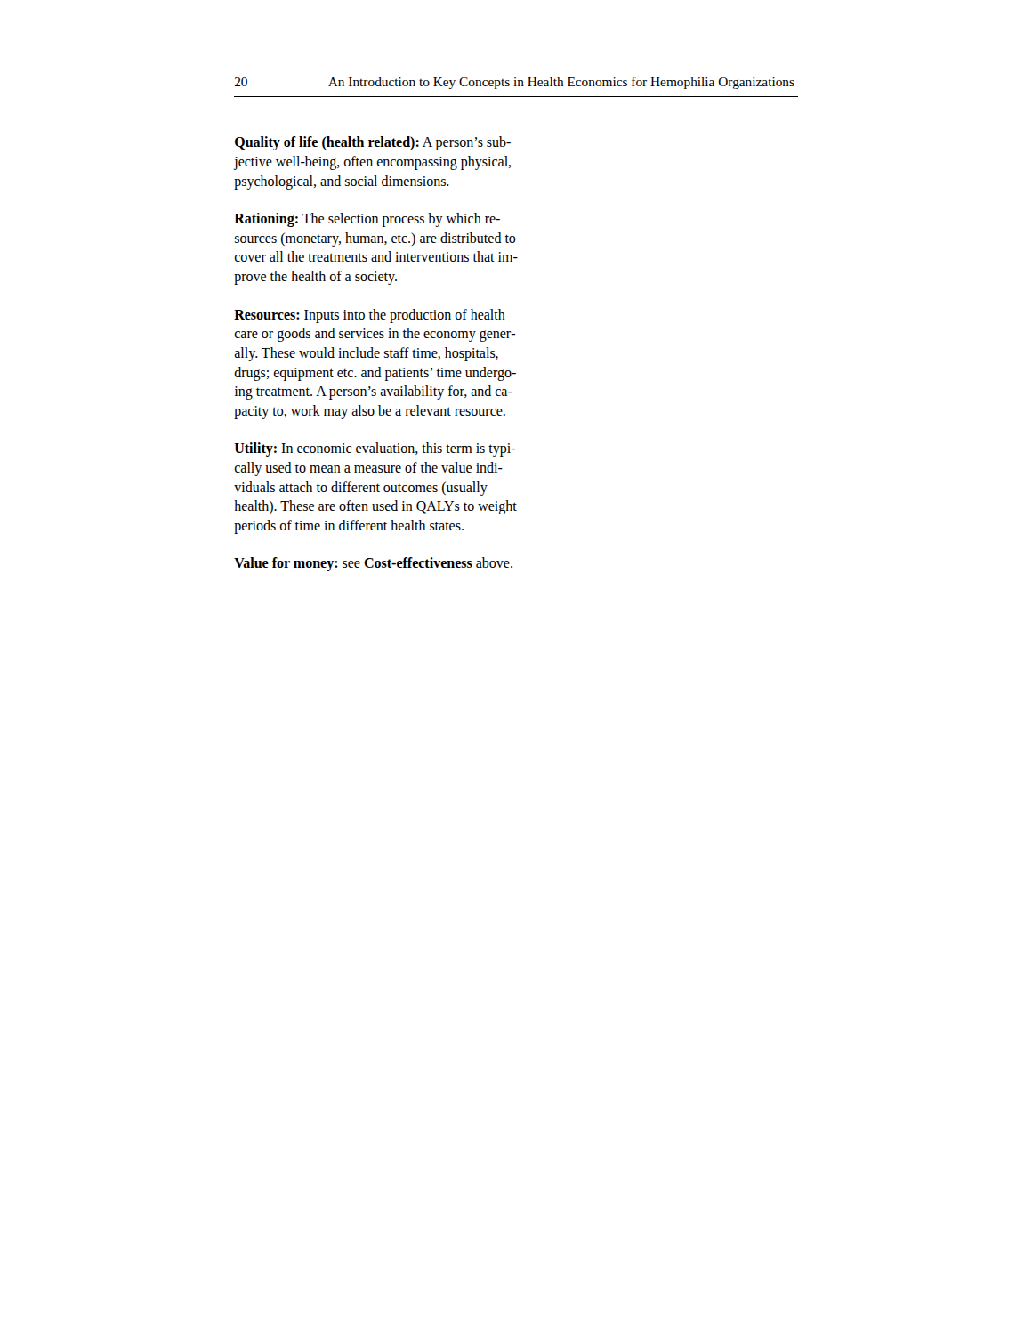20 An Introduction to Key Concepts in Health Economics for Hemophilia Organizations
Quality of life (health related): A person’s subjective well-being, often encompassing physical, psychological, and social dimensions.
Rationing: The selection process by which resources (monetary, human, etc.) are distributed to cover all the treatments and interventions that improve the health of a society.
Resources: Inputs into the production of health care or goods and services in the economy generally. These would include staff time, hospitals, drugs; equipment etc. and patients’ time undergoing treatment. A person’s availability for, and capacity to, work may also be a relevant resource.
Utility: In economic evaluation, this term is typically used to mean a measure of the value individuals attach to different outcomes (usually health). These are often used in QALYs to weight periods of time in different health states.
Value for money: see Cost-effectiveness above.